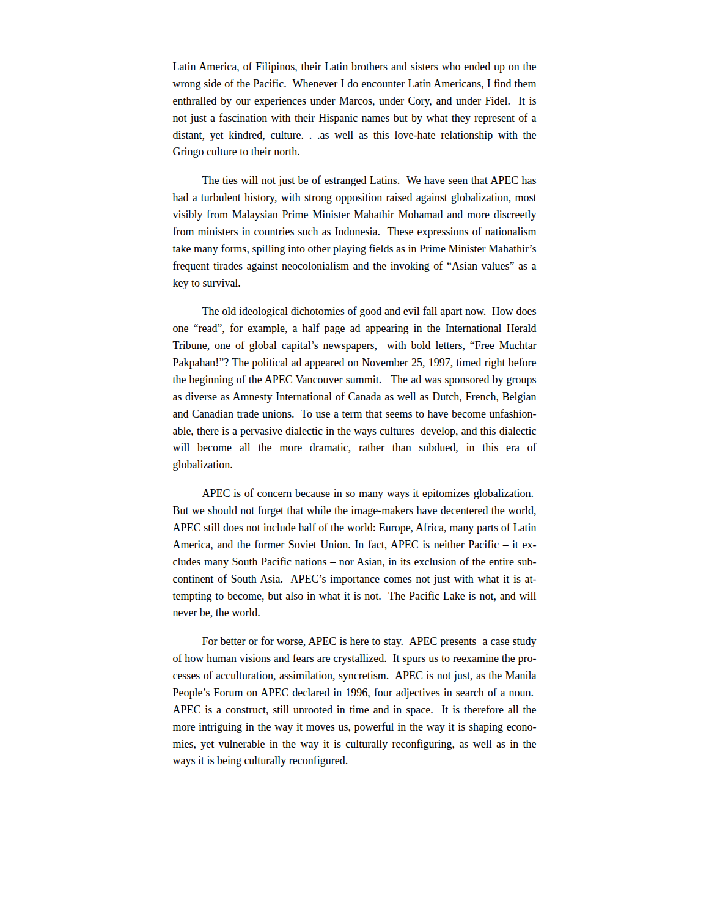Latin America, of Filipinos, their Latin brothers and sisters who ended up on the wrong side of the Pacific. Whenever I do encounter Latin Americans, I find them enthralled by our experiences under Marcos, under Cory, and under Fidel. It is not just a fascination with their Hispanic names but by what they represent of a distant, yet kindred, culture. . .as well as this love-hate relationship with the Gringo culture to their north.
The ties will not just be of estranged Latins. We have seen that APEC has had a turbulent history, with strong opposition raised against globalization, most visibly from Malaysian Prime Minister Mahathir Mohamad and more discreetly from ministers in countries such as Indonesia. These expressions of nationalism take many forms, spilling into other playing fields as in Prime Minister Mahathir’s frequent tirades against neocolonialism and the invoking of “Asian values” as a key to survival.
The old ideological dichotomies of good and evil fall apart now. How does one “read”, for example, a half page ad appearing in the International Herald Tribune, one of global capital’s newspapers, with bold letters, “Free Muchtar Pakpahan!”? The political ad appeared on November 25, 1997, timed right before the beginning of the APEC Vancouver summit. The ad was sponsored by groups as diverse as Amnesty International of Canada as well as Dutch, French, Belgian and Canadian trade unions. To use a term that seems to have become unfashionable, there is a pervasive dialectic in the ways cultures develop, and this dialectic will become all the more dramatic, rather than subdued, in this era of globalization.
APEC is of concern because in so many ways it epitomizes globalization. But we should not forget that while the image-makers have decentered the world, APEC still does not include half of the world: Europe, Africa, many parts of Latin America, and the former Soviet Union. In fact, APEC is neither Pacific – it excludes many South Pacific nations – nor Asian, in its exclusion of the entire subcontinent of South Asia. APEC’s importance comes not just with what it is attempting to become, but also in what it is not. The Pacific Lake is not, and will never be, the world.
For better or for worse, APEC is here to stay. APEC presents a case study of how human visions and fears are crystallized. It spurs us to reexamine the processes of acculturation, assimilation, syncretism. APEC is not just, as the Manila People’s Forum on APEC declared in 1996, four adjectives in search of a noun. APEC is a construct, still unrooted in time and in space. It is therefore all the more intriguing in the way it moves us, powerful in the way it is shaping economies, yet vulnerable in the way it is culturally reconfiguring, as well as in the ways it is being culturally reconfigured.